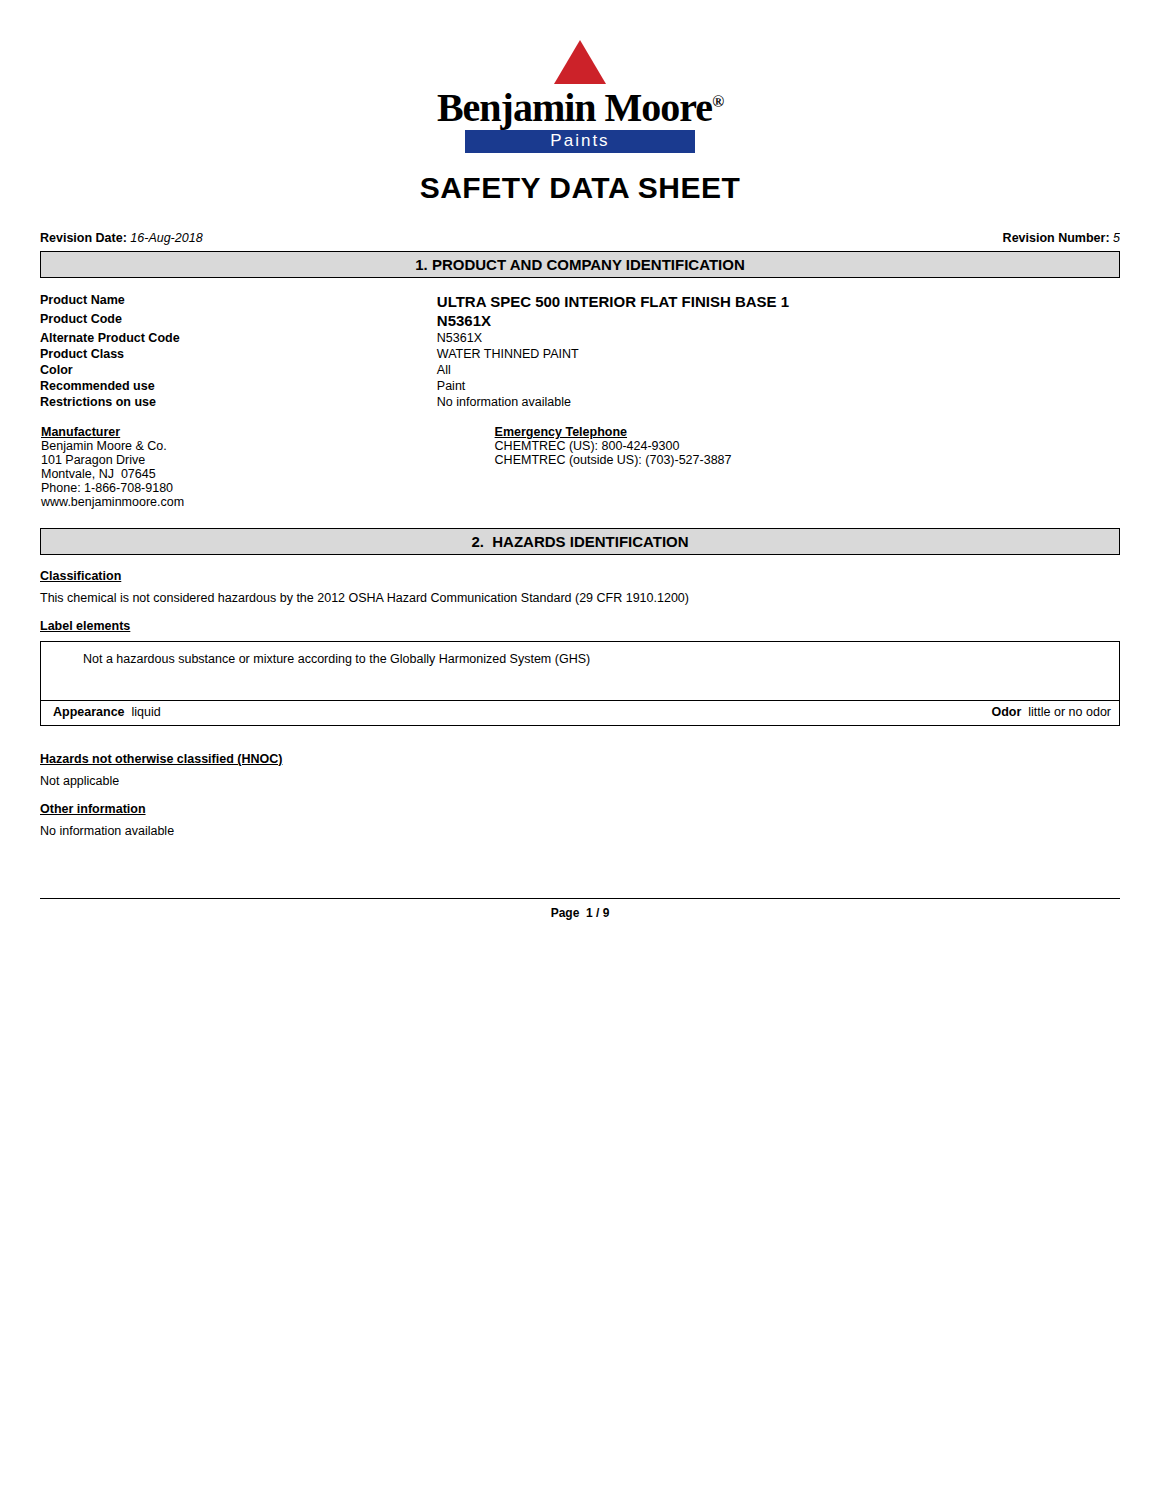Benjamin Moore®
Paints
SAFETY DATA SHEET
Revision Date: 16-Aug-2018 Revision Number: 5
1. PRODUCT AND COMPANY IDENTIFICATION
| Product Name | ULTRA SPEC 500 INTERIOR FLAT FINISH BASE 1 |
| Product Code | N5361X |
| Alternate Product Code | N5361X |
| Product Class | WATER THINNED PAINT |
| Color | All |
| Recommended use | Paint |
| Restrictions on use | No information available |
| Manufacturer Benjamin Moore & Co. 101 Paragon Drive Montvale, NJ 07645 Phone: 1-866-708-9180 www.benjaminmoore.com | Emergency Telephone CHEMTREC (US): 800-424-9300 CHEMTREC (outside US): (703)-527-3887 |
2. HAZARDS IDENTIFICATION
Classification
This chemical is not considered hazardous by the 2012 OSHA Hazard Communication Standard (29 CFR 1910.1200)
Label elements
Not a hazardous substance or mixture according to the Globally Harmonized System (GHS)
Appearance liquid Odor little or no odor
Hazards not otherwise classified (HNOC)
Not applicable
Other information
No information available
Page 1 / 9